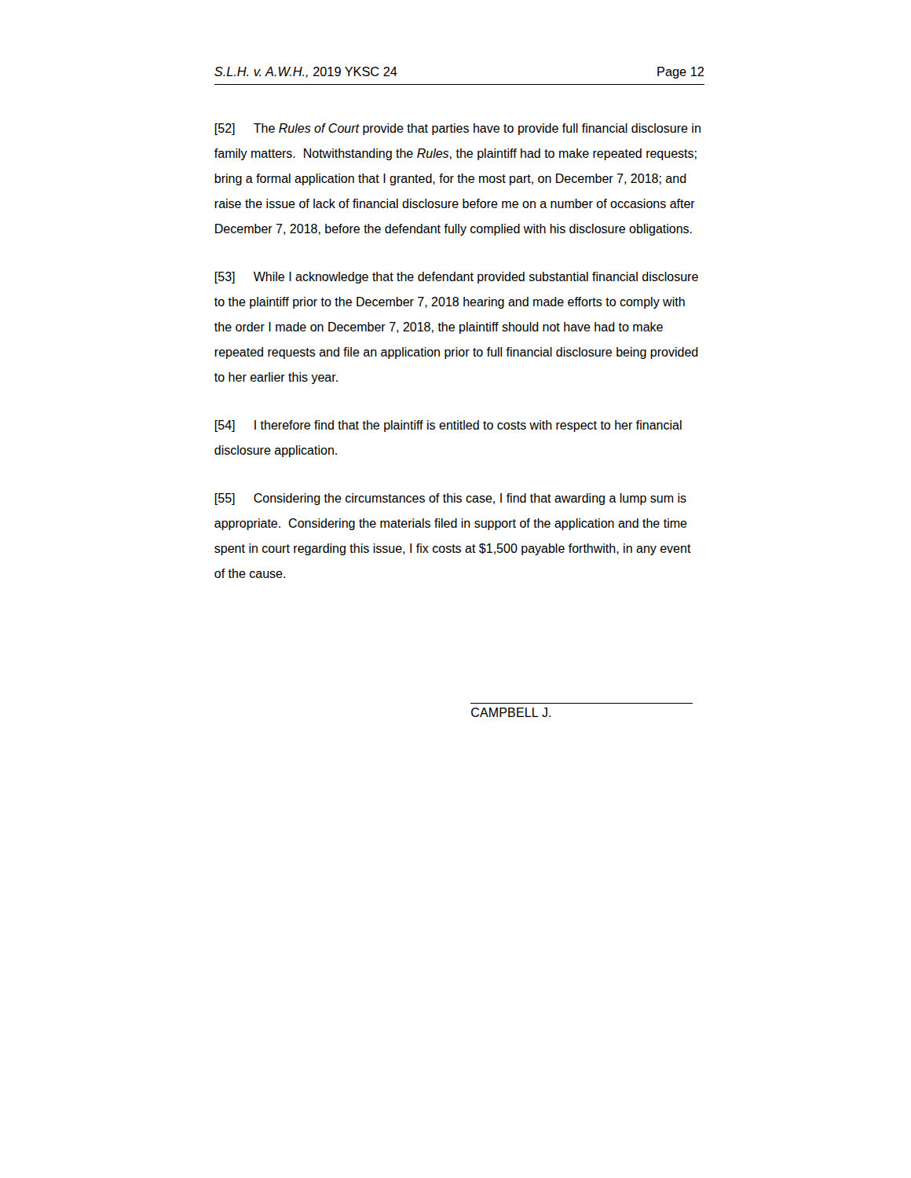S.L.H. v. A.W.H., 2019 YKSC 24
Page 12
[52] The Rules of Court provide that parties have to provide full financial disclosure in family matters. Notwithstanding the Rules, the plaintiff had to make repeated requests; bring a formal application that I granted, for the most part, on December 7, 2018; and raise the issue of lack of financial disclosure before me on a number of occasions after December 7, 2018, before the defendant fully complied with his disclosure obligations.
[53] While I acknowledge that the defendant provided substantial financial disclosure to the plaintiff prior to the December 7, 2018 hearing and made efforts to comply with the order I made on December 7, 2018, the plaintiff should not have had to make repeated requests and file an application prior to full financial disclosure being provided to her earlier this year.
[54] I therefore find that the plaintiff is entitled to costs with respect to her financial disclosure application.
[55] Considering the circumstances of this case, I find that awarding a lump sum is appropriate. Considering the materials filed in support of the application and the time spent in court regarding this issue, I fix costs at $1,500 payable forthwith, in any event of the cause.
CAMPBELL J.